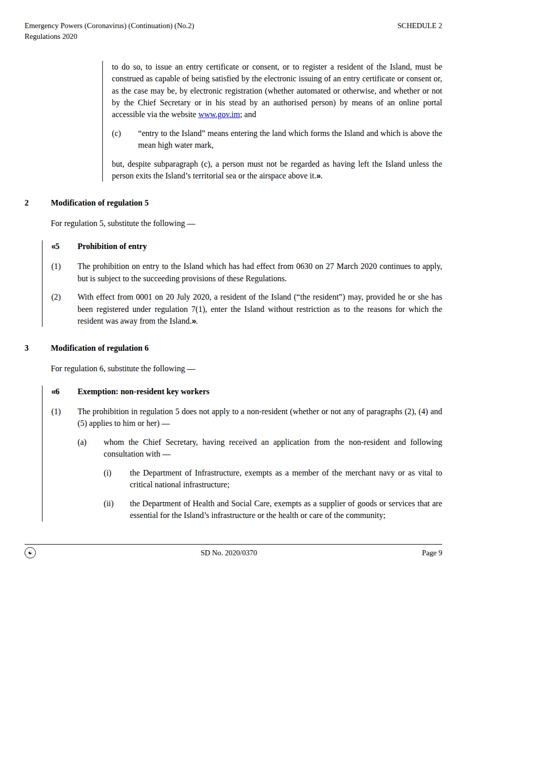Emergency Powers (Coronavirus) (Continuation) (No.2)
Regulations 2020
SCHEDULE 2
to do so, to issue an entry certificate or consent, or to register a resident of the Island, must be construed as capable of being satisfied by the electronic issuing of an entry certificate or consent or, as the case may be, by electronic registration (whether automated or otherwise, and whether or not by the Chief Secretary or in his stead by an authorised person) by means of an online portal accessible via the website www.gov.im; and
(c)
“entry to the Island” means entering the land which forms the Island and which is above the mean high water mark,
but, despite subparagraph (c), a person must not be regarded as having left the Island unless the person exits the Island’s territorial sea or the airspace above it.».
2 Modification of regulation 5
For regulation 5, substitute the following —
«5 Prohibition of entry
(1)
The prohibition on entry to the Island which has had effect from 0630 on 27 March 2020 continues to apply, but is subject to the succeeding provisions of these Regulations.
(2)
With effect from 0001 on 20 July 2020, a resident of the Island (“the resident”) may, provided he or she has been registered under regulation 7(1), enter the Island without restriction as to the reasons for which the resident was away from the Island.».
3 Modification of regulation 6
For regulation 6, substitute the following —
«6 Exemption: non-resident key workers
(1)
The prohibition in regulation 5 does not apply to a non-resident (whether or not any of paragraphs (2), (4) and (5) applies to him or her) —
(a)
whom the Chief Secretary, having received an application from the non-resident and following consultation with —
(i)
the Department of Infrastructure, exempts as a member of the merchant navy or as vital to critical national infrastructure;
(ii)
the Department of Health and Social Care, exempts as a supplier of goods or services that are essential for the Island’s infrastructure or the health or care of the community;
☯
SD No. 2020/0370
Page 9